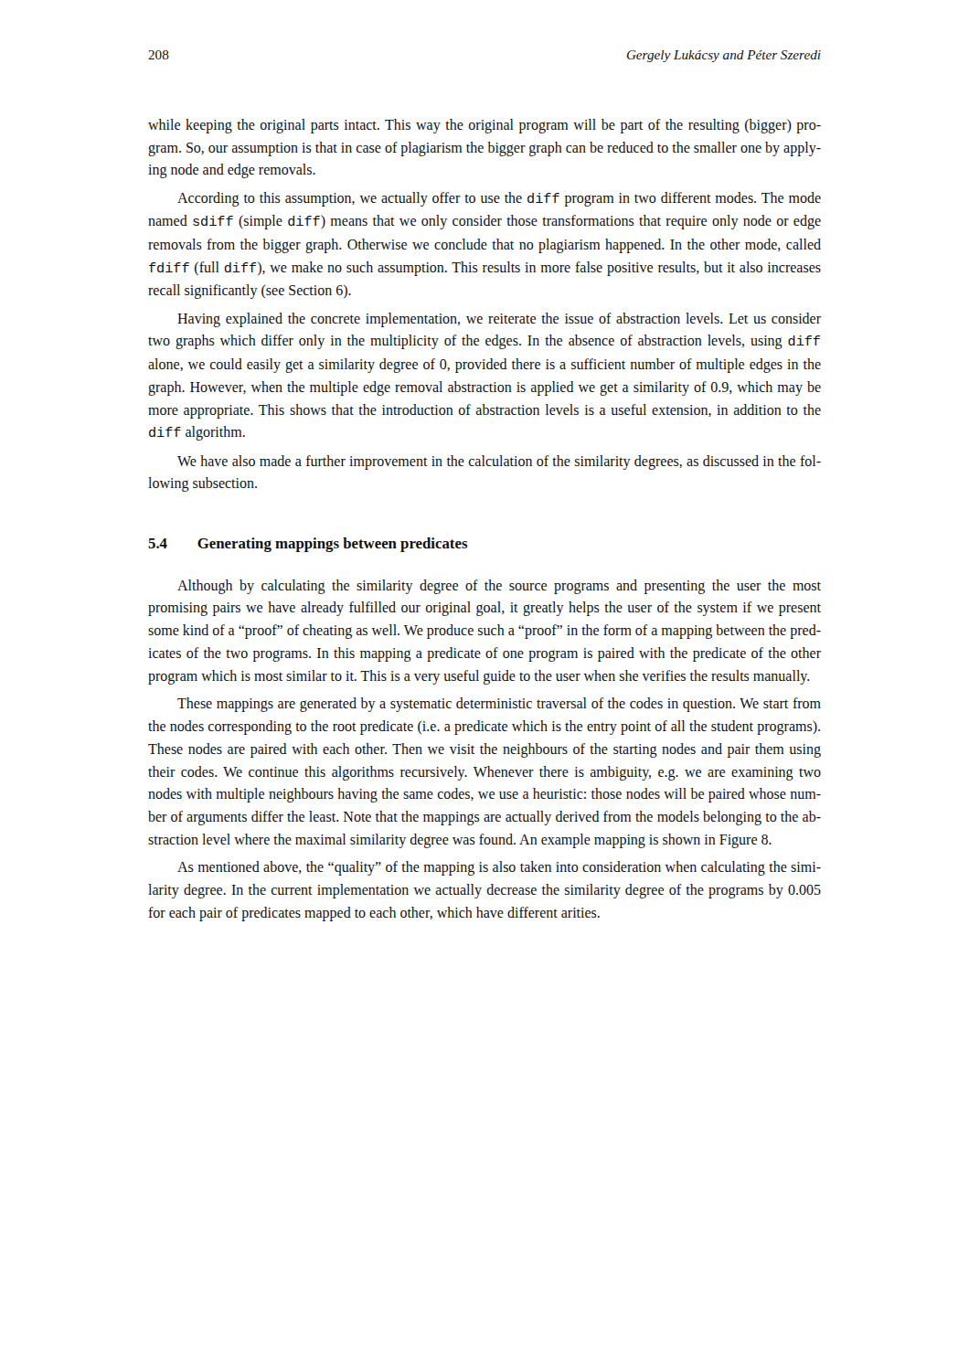208 Gergely Lukácsy and Péter Szeredi
while keeping the original parts intact. This way the original program will be part of the resulting (bigger) program. So, our assumption is that in case of plagiarism the bigger graph can be reduced to the smaller one by applying node and edge removals.
According to this assumption, we actually offer to use the diff program in two different modes. The mode named sdiff (simple diff) means that we only consider those transformations that require only node or edge removals from the bigger graph. Otherwise we conclude that no plagiarism happened. In the other mode, called fdiff (full diff), we make no such assumption. This results in more false positive results, but it also increases recall significantly (see Section 6).
Having explained the concrete implementation, we reiterate the issue of abstraction levels. Let us consider two graphs which differ only in the multiplicity of the edges. In the absence of abstraction levels, using diff alone, we could easily get a similarity degree of 0, provided there is a sufficient number of multiple edges in the graph. However, when the multiple edge removal abstraction is applied we get a similarity of 0.9, which may be more appropriate. This shows that the introduction of abstraction levels is a useful extension, in addition to the diff algorithm.
We have also made a further improvement in the calculation of the similarity degrees, as discussed in the following subsection.
5.4 Generating mappings between predicates
Although by calculating the similarity degree of the source programs and presenting the user the most promising pairs we have already fulfilled our original goal, it greatly helps the user of the system if we present some kind of a “proof” of cheating as well. We produce such a “proof” in the form of a mapping between the predicates of the two programs. In this mapping a predicate of one program is paired with the predicate of the other program which is most similar to it. This is a very useful guide to the user when she verifies the results manually.
These mappings are generated by a systematic deterministic traversal of the codes in question. We start from the nodes corresponding to the root predicate (i.e. a predicate which is the entry point of all the student programs). These nodes are paired with each other. Then we visit the neighbours of the starting nodes and pair them using their codes. We continue this algorithms recursively. Whenever there is ambiguity, e.g. we are examining two nodes with multiple neighbours having the same codes, we use a heuristic: those nodes will be paired whose number of arguments differ the least. Note that the mappings are actually derived from the models belonging to the abstraction level where the maximal similarity degree was found. An example mapping is shown in Figure 8.
As mentioned above, the “quality” of the mapping is also taken into consideration when calculating the similarity degree. In the current implementation we actually decrease the similarity degree of the programs by 0.005 for each pair of predicates mapped to each other, which have different arities.